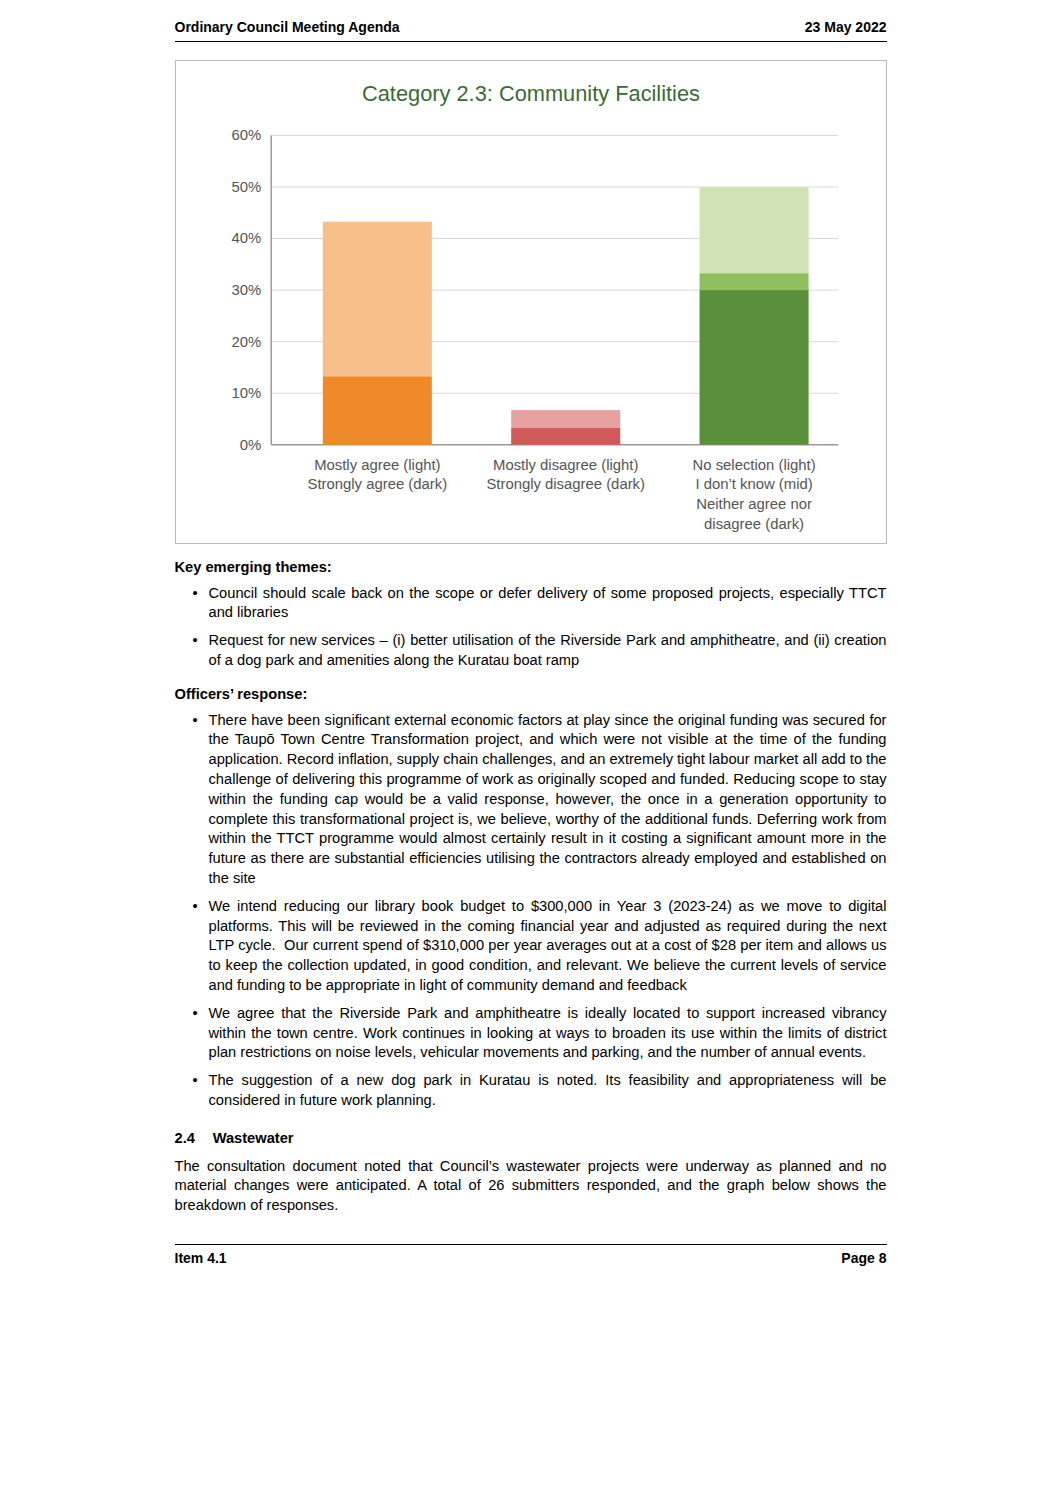Ordinary Council Meeting Agenda 23 May 2022
Category 2.3: Community Facilities Category 2.3: Community Facilities 60% 50% 40% 30% 20% 10% 0% Mostly agree (light) Strongly agree (dark) Mostly disagree (light) Strongly disagree (dark) No selection (light) I don’t know (mid) Neither agree nor disagree (dark)
Key emerging themes:
Council should scale back on the scope or defer delivery of some proposed projects, especially TTCT and libraries
Request for new services – (i) better utilisation of the Riverside Park and amphitheatre, and (ii) creation of a dog park and amenities along the Kuratau boat ramp
Officers’ response:
There have been significant external economic factors at play since the original funding was secured for the Taupō Town Centre Transformation project, and which were not visible at the time of the funding application. Record inflation, supply chain challenges, and an extremely tight labour market all add to the challenge of delivering this programme of work as originally scoped and funded. Reducing scope to stay within the funding cap would be a valid response, however, the once in a generation opportunity to complete this transformational project is, we believe, worthy of the additional funds. Deferring work from within the TTCT programme would almost certainly result in it costing a significant amount more in the future as there are substantial efficiencies utilising the contractors already employed and established on the site
We intend reducing our library book budget to $300,000 in Year 3 (2023-24) as we move to digital platforms. This will be reviewed in the coming financial year and adjusted as required during the next LTP cycle. Our current spend of $310,000 per year averages out at a cost of $28 per item and allows us to keep the collection updated, in good condition, and relevant. We believe the current levels of service and funding to be appropriate in light of community demand and feedback
We agree that the Riverside Park and amphitheatre is ideally located to support increased vibrancy within the town centre. Work continues in looking at ways to broaden its use within the limits of district plan restrictions on noise levels, vehicular movements and parking, and the number of annual events.
The suggestion of a new dog park in Kuratau is noted. Its feasibility and appropriateness will be considered in future work planning.
2.4 Wastewater
The consultation document noted that Council’s wastewater projects were underway as planned and no material changes were anticipated. A total of 26 submitters responded, and the graph below shows the breakdown of responses.
Item 4.1 Page 8